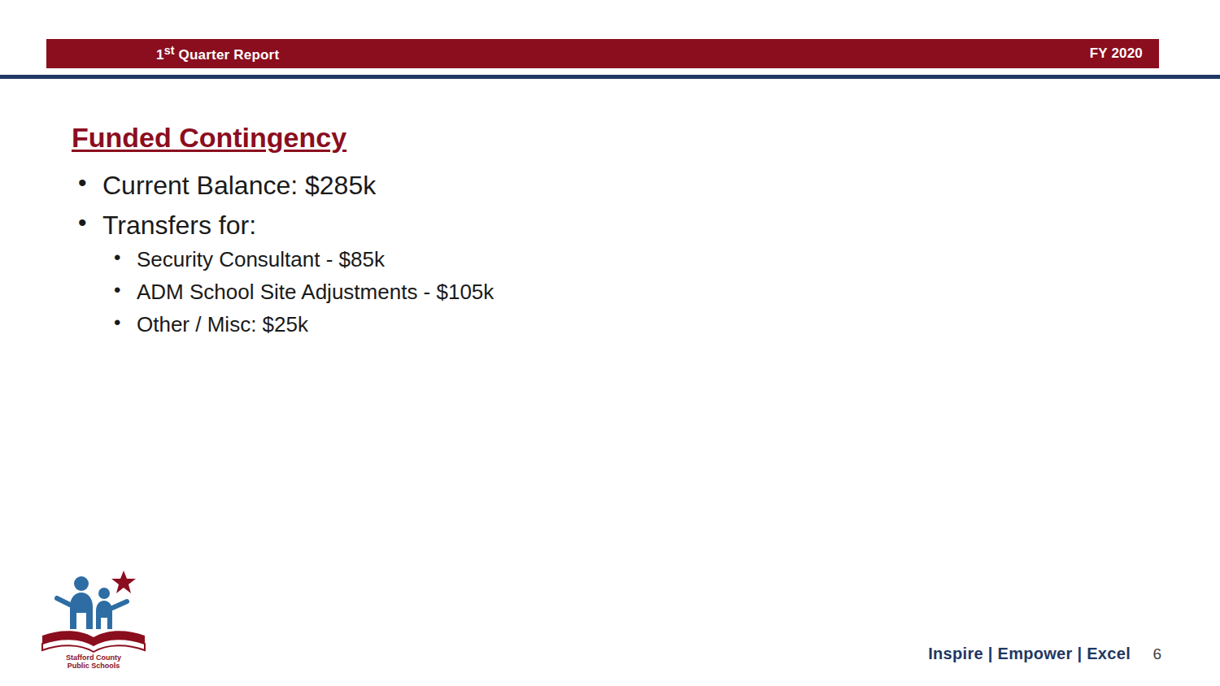1st Quarter Report FY 2020
Funded Contingency
Current Balance: $285k
Transfers for:
Security Consultant - $85k
ADM School Site Adjustments - $105k
Other / Misc: $25k
Inspire | Empower | Excel
6
Stafford County Public Schools